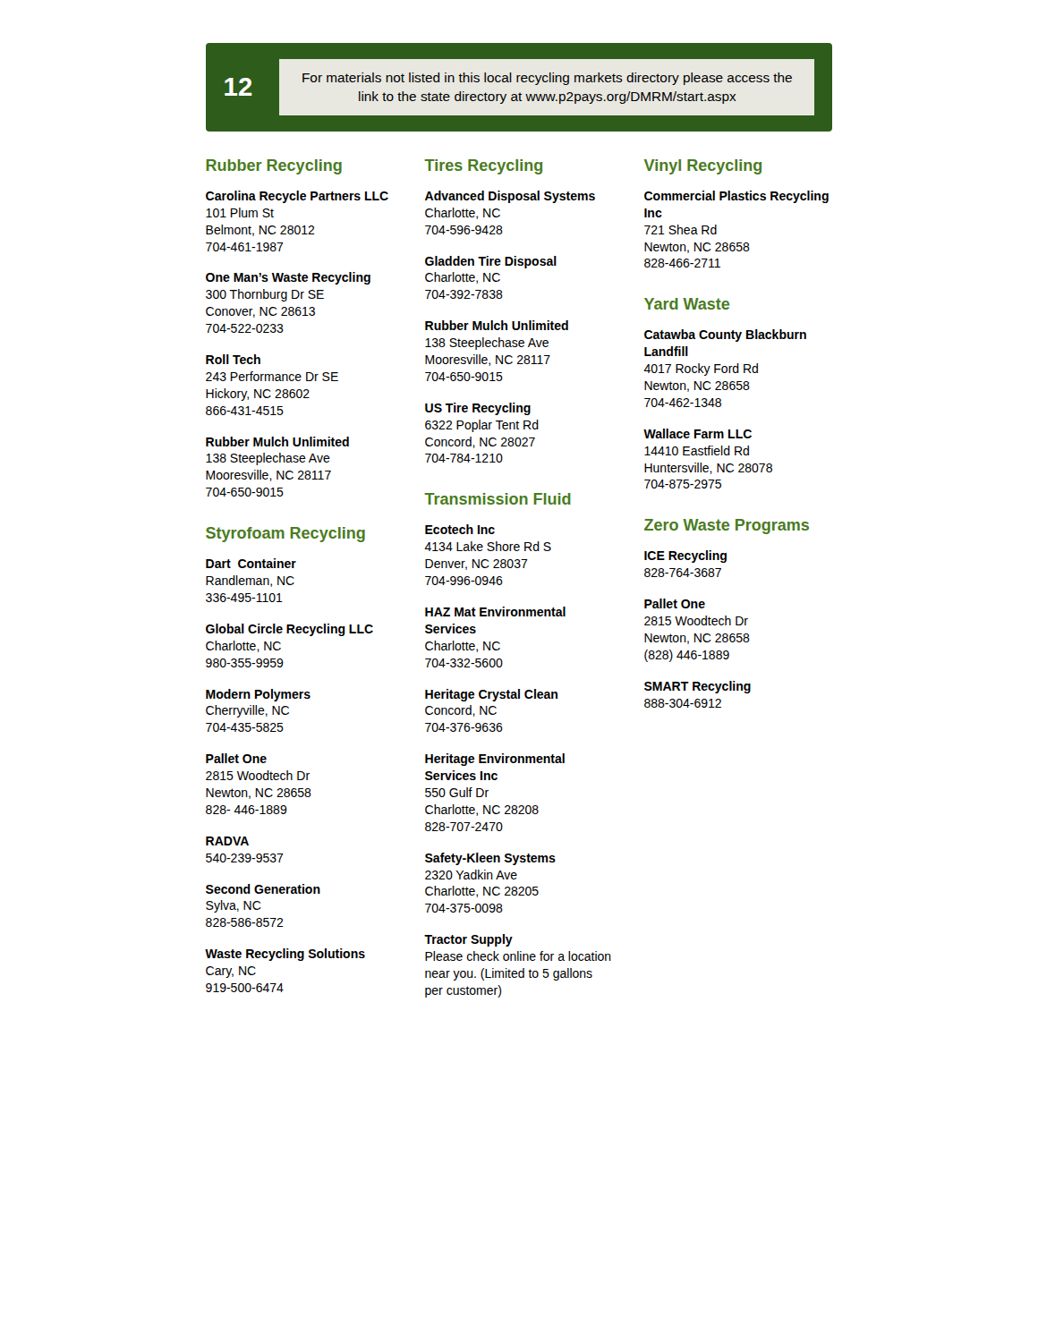12
For materials not listed in this local recycling markets directory please access the link to the state directory at www.p2pays.org/DMRM/start.aspx
Rubber Recycling
Carolina Recycle Partners LLC
101 Plum St
Belmont, NC 28012
704-461-1987
One Man’s Waste Recycling
300 Thornburg Dr SE
Conover, NC 28613
704-522-0233
Roll Tech
243 Performance Dr SE
Hickory, NC 28602
866-431-4515
Rubber Mulch Unlimited
138 Steeplechase Ave
Mooresville, NC 28117
704-650-9015
Styrofoam Recycling
Dart Container
Randleman, NC
336-495-1101
Global Circle Recycling LLC
Charlotte, NC
980-355-9959
Modern Polymers
Cherryville, NC
704-435-5825
Pallet One
2815 Woodtech Dr
Newton, NC 28658
828- 446-1889
RADVA
540-239-9537
Second Generation
Sylva, NC
828-586-8572
Waste Recycling Solutions
Cary, NC
919-500-6474
Tires Recycling
Advanced Disposal Systems
Charlotte, NC
704-596-9428
Gladden Tire Disposal
Charlotte, NC
704-392-7838
Rubber Mulch Unlimited
138 Steeplechase Ave
Mooresville, NC 28117
704-650-9015
US Tire Recycling
6322 Poplar Tent Rd
Concord, NC 28027
704-784-1210
Transmission Fluid
Ecotech Inc
4134 Lake Shore Rd S
Denver, NC 28037
704-996-0946
HAZ Mat Environmental Services
Charlotte, NC
704-332-5600
Heritage Crystal Clean
Concord, NC
704-376-9636
Heritage Environmental Services Inc
550 Gulf Dr
Charlotte, NC 28208
828-707-2470
Safety-Kleen Systems
2320 Yadkin Ave
Charlotte, NC 28205
704-375-0098
Tractor Supply
Please check online for a location near you. (Limited to 5 gallons per customer)
Vinyl Recycling
Commercial Plastics Recycling Inc
721 Shea Rd
Newton, NC 28658
828-466-2711
Yard Waste
Catawba County Blackburn Landfill
4017 Rocky Ford Rd
Newton, NC 28658
704-462-1348
Wallace Farm LLC
14410 Eastfield Rd
Huntersville, NC 28078
704-875-2975
Zero Waste Programs
ICE Recycling
828-764-3687
Pallet One
2815 Woodtech Dr
Newton, NC 28658
(828) 446-1889
SMART Recycling
888-304-6912